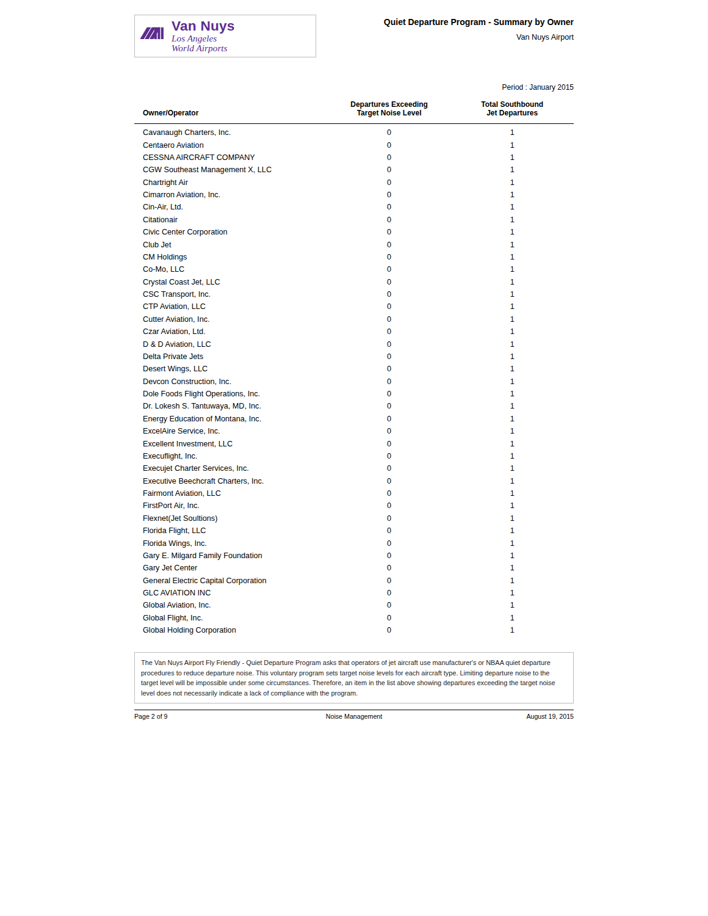Van Nuys
Los Angeles
World Airports
Quiet Departure Program - Summary by Owner
Van Nuys Airport
Period : January 2015
| Owner/Operator | Departures Exceeding Target Noise Level | Total Southbound Jet Departures |
| --- | --- | --- |
| Cavanaugh Charters, Inc. | 0 | 1 |
| Centaero Aviation | 0 | 1 |
| CESSNA AIRCRAFT COMPANY | 0 | 1 |
| CGW Southeast Management X, LLC | 0 | 1 |
| Chartright Air | 0 | 1 |
| Cimarron Aviation, Inc. | 0 | 1 |
| Cin-Air, Ltd. | 0 | 1 |
| Citationair | 0 | 1 |
| Civic Center Corporation | 0 | 1 |
| Club Jet | 0 | 1 |
| CM Holdings | 0 | 1 |
| Co-Mo, LLC | 0 | 1 |
| Crystal Coast Jet, LLC | 0 | 1 |
| CSC Transport, Inc. | 0 | 1 |
| CTP Aviation, LLC | 0 | 1 |
| Cutter Aviation, Inc. | 0 | 1 |
| Czar Aviation, Ltd. | 0 | 1 |
| D & D Aviation, LLC | 0 | 1 |
| Delta Private Jets | 0 | 1 |
| Desert Wings, LLC | 0 | 1 |
| Devcon Construction, Inc. | 0 | 1 |
| Dole Foods Flight Operations, Inc. | 0 | 1 |
| Dr. Lokesh S. Tantuwaya, MD, Inc. | 0 | 1 |
| Energy Education of Montana, Inc. | 0 | 1 |
| ExcelAire Service, Inc. | 0 | 1 |
| Excellent Investment, LLC | 0 | 1 |
| Execuflight, Inc. | 0 | 1 |
| Execujet Charter Services, Inc. | 0 | 1 |
| Executive Beechcraft Charters, Inc. | 0 | 1 |
| Fairmont Aviation, LLC | 0 | 1 |
| FirstPort Air, Inc. | 0 | 1 |
| Flexnet(Jet Soultions) | 0 | 1 |
| Florida Flight, LLC | 0 | 1 |
| Florida Wings, Inc. | 0 | 1 |
| Gary E. Milgard Family Foundation | 0 | 1 |
| Gary Jet Center | 0 | 1 |
| General Electric Capital Corporation | 0 | 1 |
| GLC AVIATION INC | 0 | 1 |
| Global Aviation, Inc. | 0 | 1 |
| Global Flight, Inc. | 0 | 1 |
| Global Holding Corporation | 0 | 1 |
The Van Nuys Airport Fly Friendly - Quiet Departure Program asks that operators of jet aircraft use manufacturer's or NBAA quiet departure procedures to reduce departure noise. This voluntary program sets target noise levels for each aircraft type. Limiting departure noise to the target level will be impossible under some circumstances. Therefore, an item in the list above showing departures exceeding the target noise level does not necessarily indicate a lack of compliance with the program.
Page 2 of 9
Noise Management
August 19, 2015